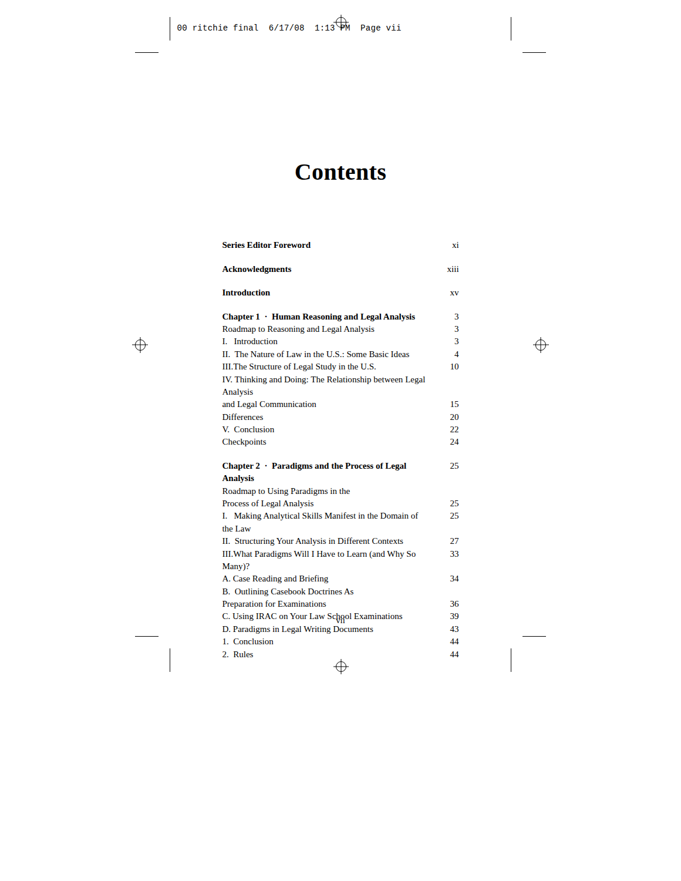00 ritchie final 6/17/08 1:13 PM Page vii
Contents
| Series Editor Foreword | xi |
| Acknowledgments | xiii |
| Introduction | xv |
| Chapter 1 · Human Reasoning and Legal Analysis | 3 |
| Roadmap to Reasoning and Legal Analysis | 3 |
| I. Introduction | 3 |
| II. The Nature of Law in the U.S.: Some Basic Ideas | 4 |
| III.The Structure of Legal Study in the U.S. | 10 |
| IV. Thinking and Doing: The Relationship between Legal Analysis | |
| and Legal Communication | 15 |
| Differences | 20 |
| V. Conclusion | 22 |
| Checkpoints | 24 |
| Chapter 2 · Paradigms and the Process of Legal Analysis | 25 |
| Roadmap to Using Paradigms in the | |
| Process of Legal Analysis | 25 |
| I. Making Analytical Skills Manifest in the Domain of the Law | 25 |
| II. Structuring Your Analysis in Different Contexts | 27 |
| III.What Paradigms Will I Have to Learn (and Why So Many)? | 33 |
| A. Case Reading and Briefing | 34 |
| B. Outlining Casebook Doctrines As | |
| Preparation for Examinations | 36 |
| C. Using IRAC on Your Law School Examinations | 39 |
| D. Paradigms in Legal Writing Documents | 43 |
| 1. Conclusion | 44 |
| 2. Rules | 44 |
vii